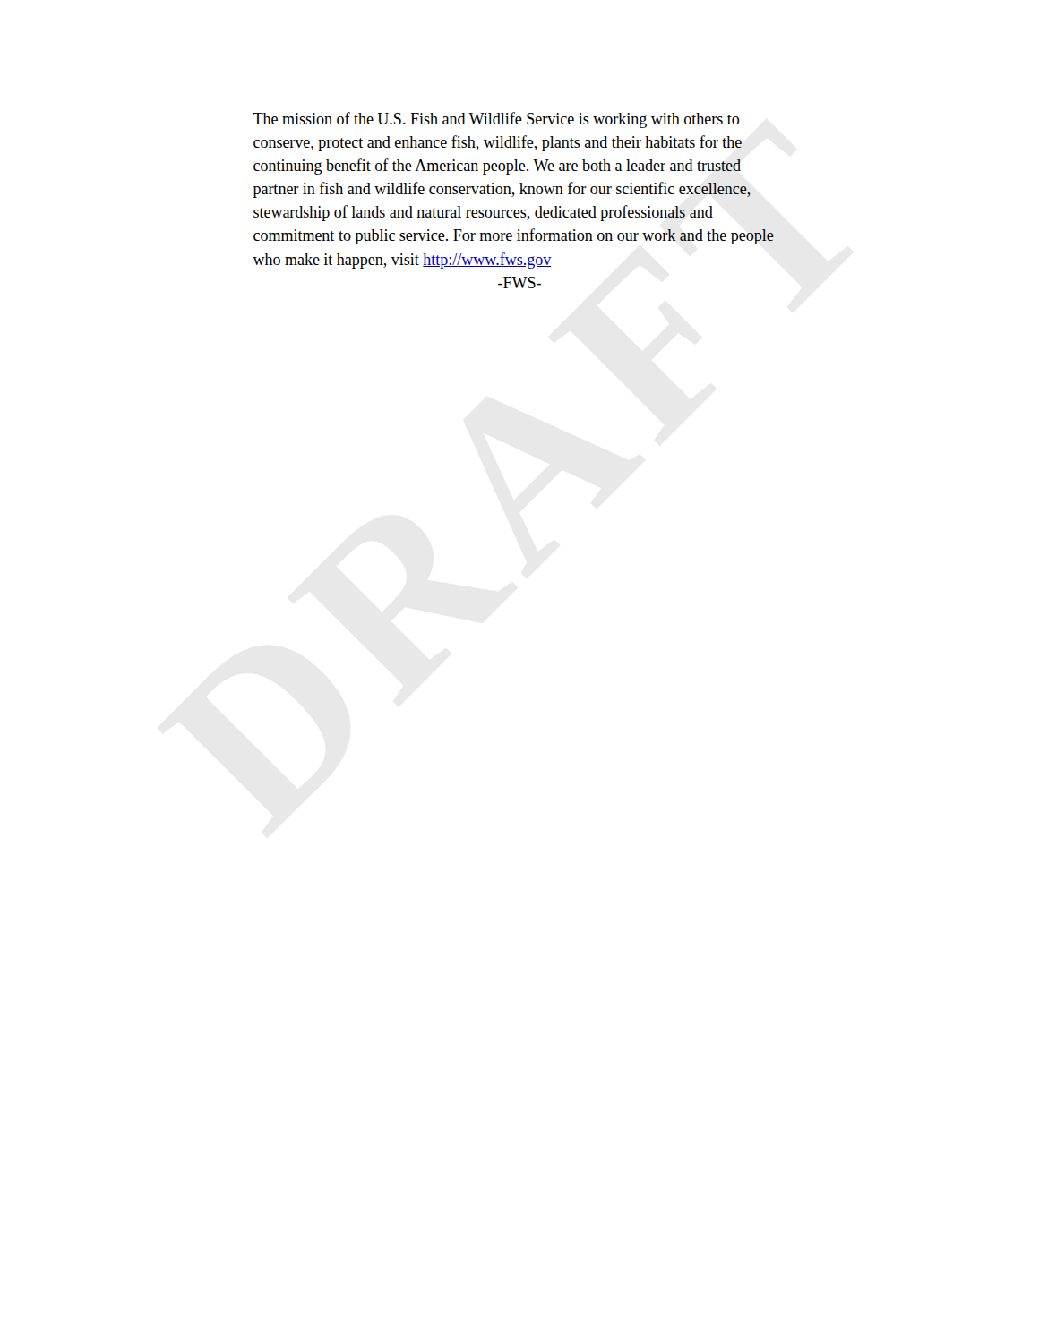DRAFT
The mission of the U.S. Fish and Wildlife Service is working with others to conserve, protect and enhance fish, wildlife, plants and their habitats for the continuing benefit of the American people. We are both a leader and trusted partner in fish and wildlife conservation, known for our scientific excellence, stewardship of lands and natural resources, dedicated professionals and commitment to public service. For more information on our work and the people who make it happen, visit http://www.fws.gov
-FWS-